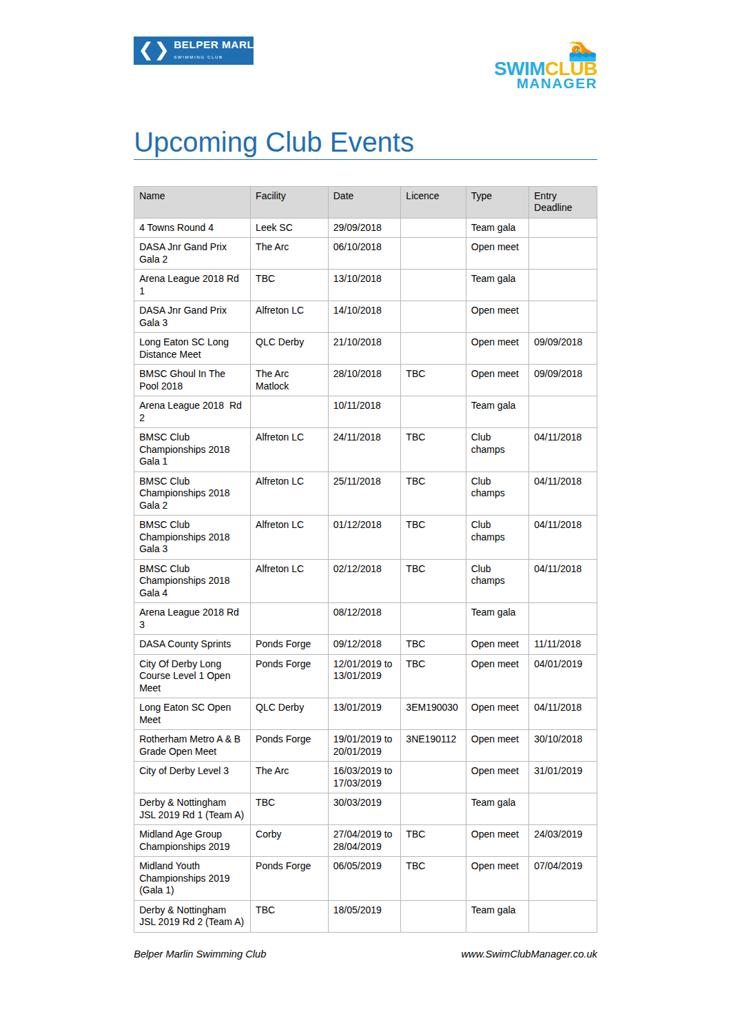❮❯ BELPER MARLIN
Swimming Club
🏊
SWIM CLUB
MANAGER
Upcoming Club Events
| Name | Facility | Date | Licence | Type | Entry Deadline |
| --- | --- | --- | --- | --- | --- |
| 4 Towns Round 4 | Leek SC | 29/09/2018 | | Team gala | |
| DASA Jnr Gand Prix Gala 2 | The Arc | 06/10/2018 | | Open meet | |
| Arena League 2018 Rd 1 | TBC | 13/10/2018 | | Team gala | |
| DASA Jnr Gand Prix Gala 3 | Alfreton LC | 14/10/2018 | | Open meet | |
| Long Eaton SC Long Distance Meet | QLC Derby | 21/10/2018 | | Open meet | 09/09/2018 |
| BMSC Ghoul In The Pool 2018 | The Arc Matlock | 28/10/2018 | TBC | Open meet | 09/09/2018 |
| Arena League 2018 Rd 2 | | 10/11/2018 | | Team gala | |
| BMSC Club Championships 2018 Gala 1 | Alfreton LC | 24/11/2018 | TBC | Club champs | 04/11/2018 |
| BMSC Club Championships 2018 Gala 2 | Alfreton LC | 25/11/2018 | TBC | Club champs | 04/11/2018 |
| BMSC Club Championships 2018 Gala 3 | Alfreton LC | 01/12/2018 | TBC | Club champs | 04/11/2018 |
| BMSC Club Championships 2018 Gala 4 | Alfreton LC | 02/12/2018 | TBC | Club champs | 04/11/2018 |
| Arena League 2018 Rd 3 | | 08/12/2018 | | Team gala | |
| DASA County Sprints | Ponds Forge | 09/12/2018 | TBC | Open meet | 11/11/2018 |
| City Of Derby Long Course Level 1 Open Meet | Ponds Forge | 12/01/2019 to 13/01/2019 | TBC | Open meet | 04/01/2019 |
| Long Eaton SC Open Meet | QLC Derby | 13/01/2019 | 3EM190030 | Open meet | 04/11/2018 |
| Rotherham Metro A & B Grade Open Meet | Ponds Forge | 19/01/2019 to 20/01/2019 | 3NE190112 | Open meet | 30/10/2018 |
| City of Derby Level 3 | The Arc | 16/03/2019 to 17/03/2019 | | Open meet | 31/01/2019 |
| Derby & Nottingham JSL 2019 Rd 1 (Team A) | TBC | 30/03/2019 | | Team gala | |
| Midland Age Group Championships 2019 | Corby | 27/04/2019 to 28/04/2019 | TBC | Open meet | 24/03/2019 |
| Midland Youth Championships 2019 (Gala 1) | Ponds Forge | 06/05/2019 | TBC | Open meet | 07/04/2019 |
| Derby & Nottingham JSL 2019 Rd 2 (Team A) | TBC | 18/05/2019 | | Team gala | |
Belper Marlin Swimming Club www.SwimClubManager.co.uk